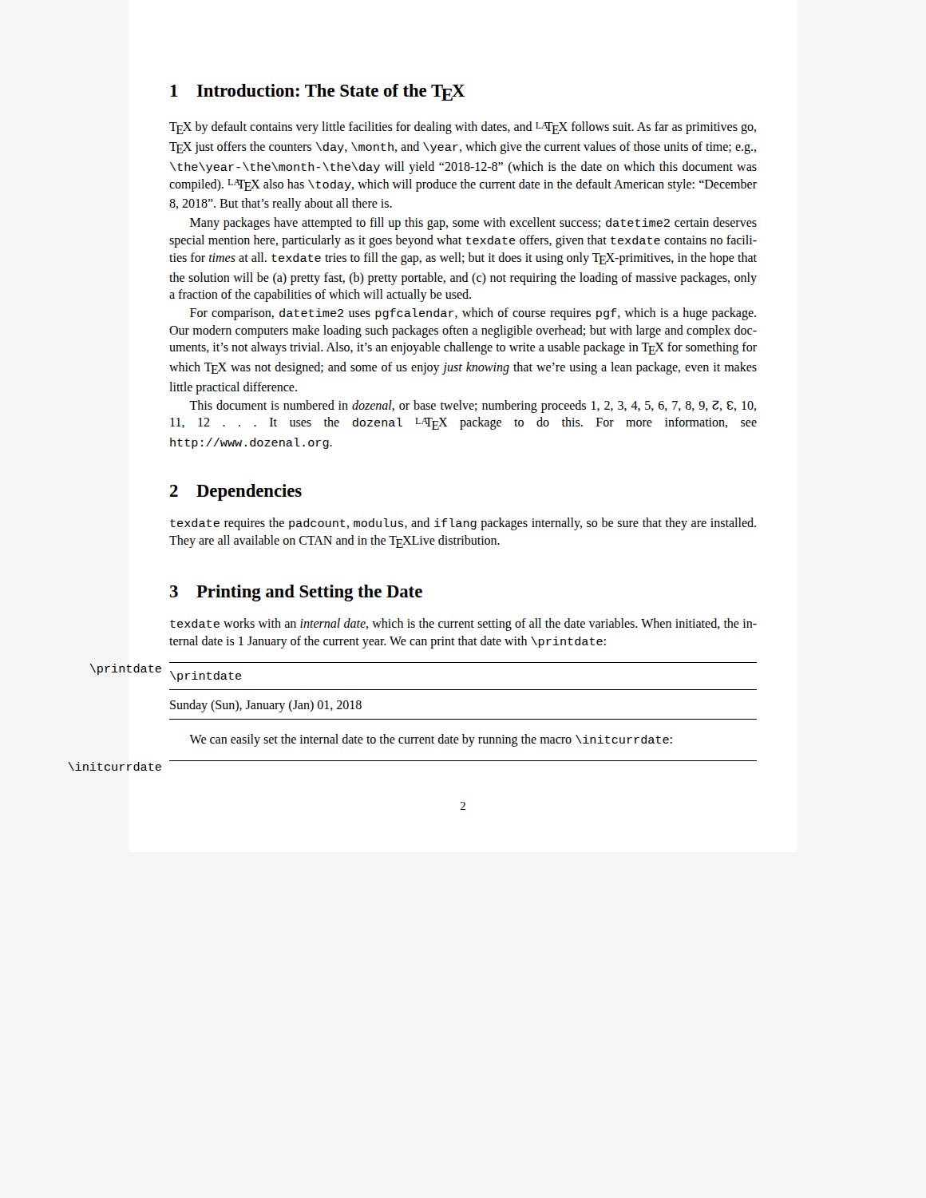1 Introduction: The State of the Te X
Te X by default contains very little facilities for dealing with dates, and La Te X follows suit. As far as primitives go, Te X just offers the counters \day, \month, and \year, which give the current values of those units of time; e.g., \the\year-\the\month-\the\day will yield “2018-12-8” (which is the date on which this document was compiled). La Te X also has \today, which will produce the current date in the default American style: “December 8, 2018”. But that’s really about all there is.
Many packages have attempted to fill up this gap, some with excellent success; datetime2 certain deserves special mention here, particularly as it goes beyond what texdate offers, given that texdate contains no facilities for times at all. texdate tries to fill the gap, as well; but it does it using only Te X-primitives, in the hope that the solution will be (a) pretty fast, (b) pretty portable, and (c) not requiring the loading of massive packages, only a fraction of the capabilities of which will actually be used.
For comparison, datetime2 uses pgfcalendar, which of course requires pgf, which is a huge package. Our modern computers make loading such packages often a negligible overhead; but with large and complex documents, it’s not always trivial. Also, it’s an enjoyable challenge to write a usable package in Te X for something for which Te X was not designed; and some of us enjoy just knowing that we’re using a lean package, even it makes little practical difference.
This document is numbered in dozenal, or base twelve; numbering proceeds 1, 2, 3, 4, 5, 6, 7, 8, 9, ↊, ↋, 10, 11, 12 . . . It uses the dozenal La Te X package to do this. For more information, see http://www.dozenal.org.
2 Dependencies
texdate requires the padcount, modulus, and iflang packages internally, so be sure that they are installed. They are all available on CTAN and in the Te XLive distribution.
3 Printing and Setting the Date
texdate works with an internal date, which is the current setting of all the date variables. When initiated, the internal date is 1 January of the current year. We can print that date with \printdate:
\printdate
\printdate
Sunday (Sun), January (Jan) 01, 2018
We can easily set the internal date to the current date by running the macro \initcurrdate:
\initcurrdate
2